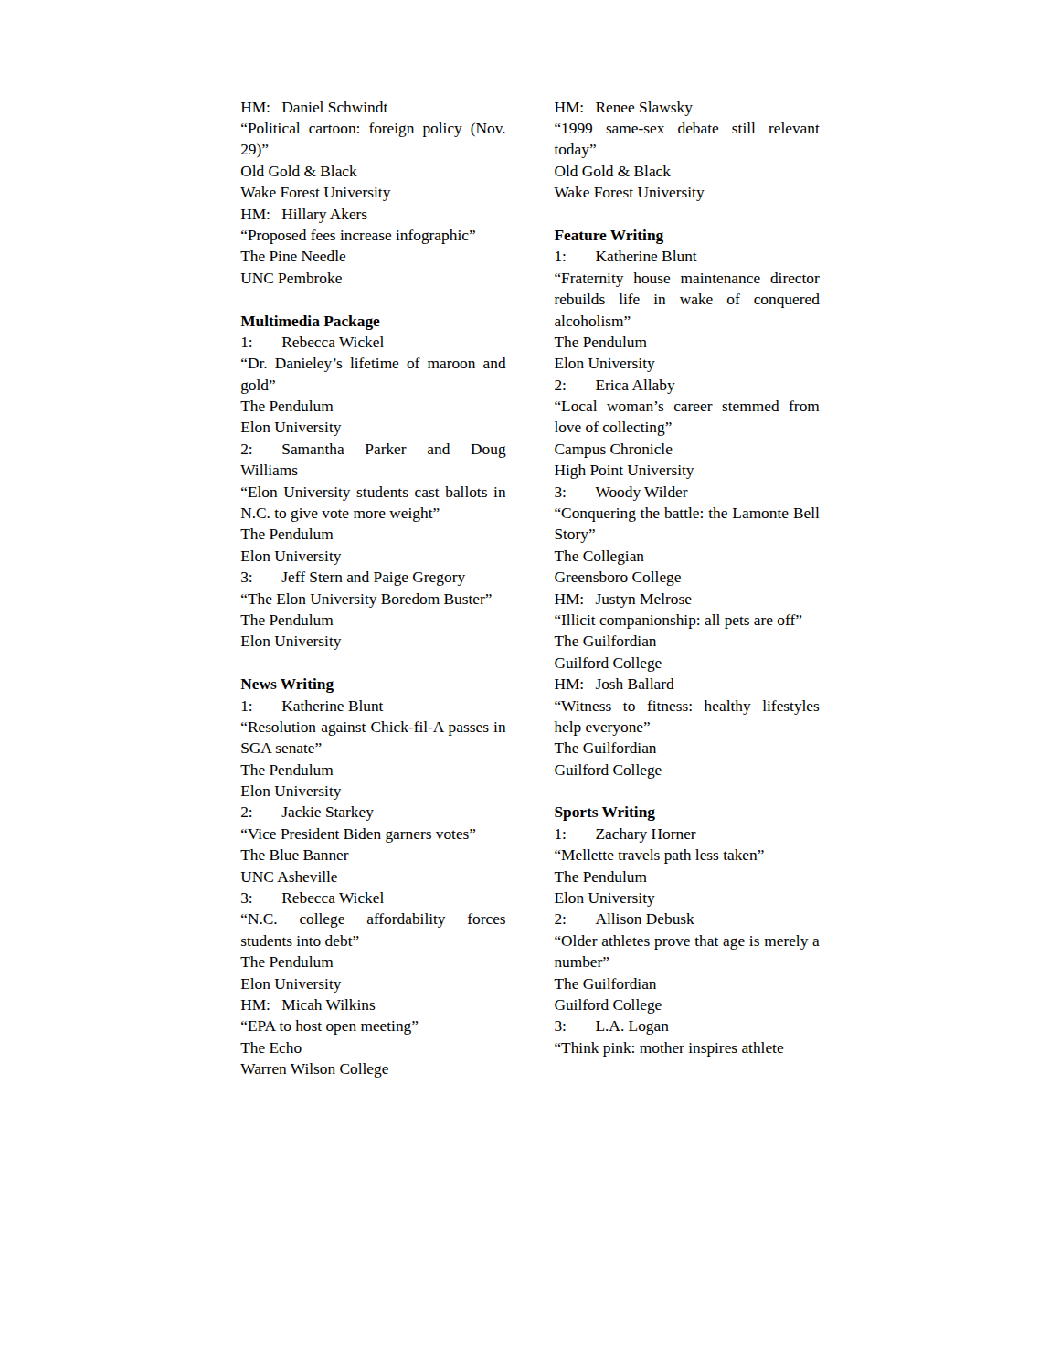HM: Daniel Schwindt
“Political cartoon: foreign policy (Nov. 29)”
Old Gold & Black
Wake Forest University
HM: Hillary Akers
“Proposed fees increase infographic”
The Pine Needle
UNC Pembroke
Multimedia Package
1: Rebecca Wickel
“Dr. Danieley’s lifetime of maroon and gold”
The Pendulum
Elon University
2: Samantha Parker and Doug Williams
“Elon University students cast ballots in N.C. to give vote more weight”
The Pendulum
Elon University
3: Jeff Stern and Paige Gregory
“The Elon University Boredom Buster”
The Pendulum
Elon University
News Writing
1: Katherine Blunt
“Resolution against Chick-fil-A passes in SGA senate”
The Pendulum
Elon University
2: Jackie Starkey
“Vice President Biden garners votes”
The Blue Banner
UNC Asheville
3: Rebecca Wickel
“N.C. college affordability forces students into debt”
The Pendulum
Elon University
HM: Micah Wilkins
“EPA to host open meeting”
The Echo
Warren Wilson College
HM: Renee Slawsky
“1999 same-sex debate still relevant today”
Old Gold & Black
Wake Forest University
Feature Writing
1: Katherine Blunt
“Fraternity house maintenance director rebuilds life in wake of conquered alcoholism”
The Pendulum
Elon University
2: Erica Allaby
“Local woman’s career stemmed from love of collecting”
Campus Chronicle
High Point University
3: Woody Wilder
“Conquering the battle: the Lamonte Bell Story”
The Collegian
Greensboro College
HM: Justyn Melrose
“Illicit companionship: all pets are off”
The Guilfordian
Guilford College
HM: Josh Ballard
“Witness to fitness: healthy lifestyles help everyone”
The Guilfordian
Guilford College
Sports Writing
1: Zachary Horner
“Mellette travels path less taken”
The Pendulum
Elon University
2: Allison Debusk
“Older athletes prove that age is merely a number”
The Guilfordian
Guilford College
3: L.A. Logan
“Think pink: mother inspires athlete